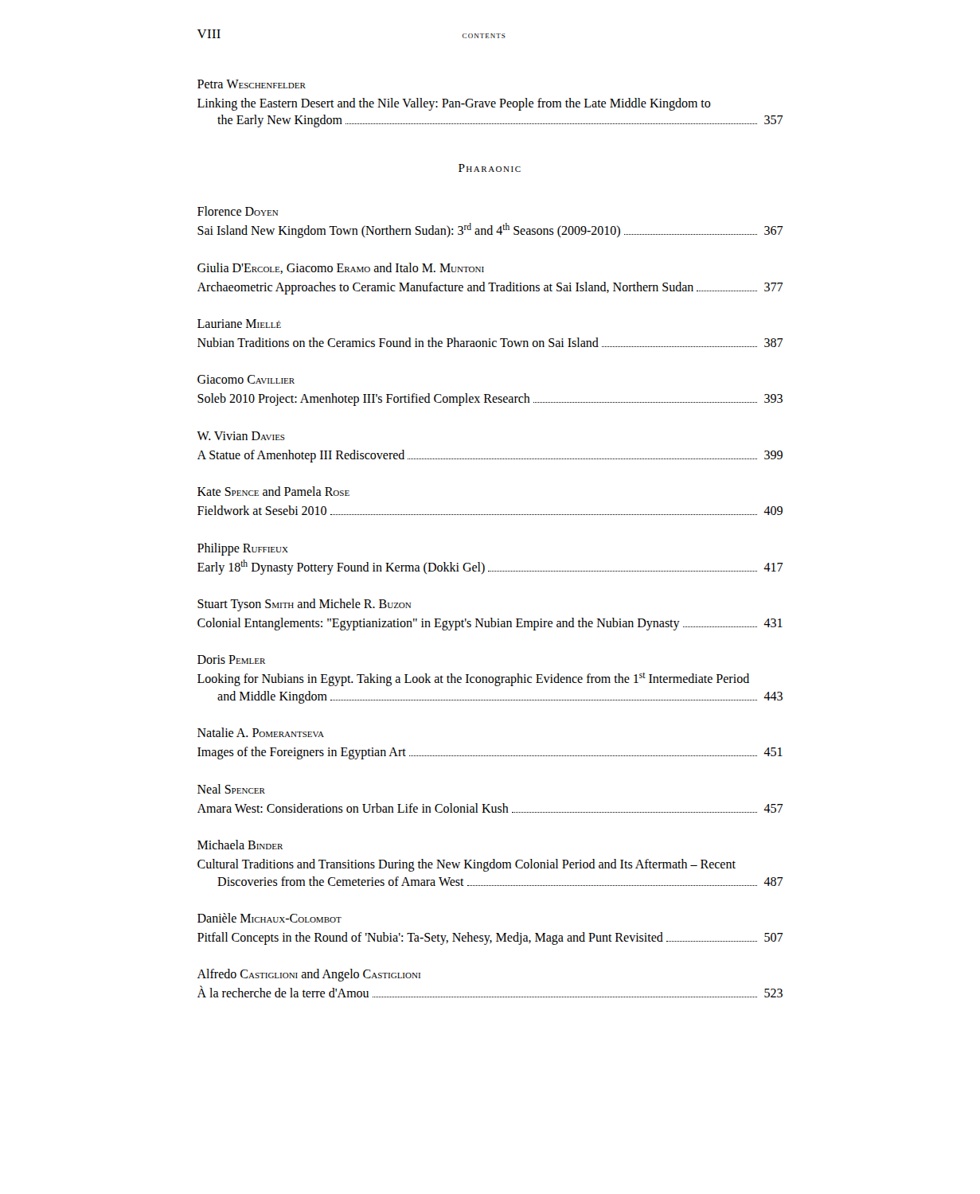VIII
contents
Petra Weschenfelder
Linking the Eastern Desert and the Nile Valley: Pan-Grave People from the Late Middle Kingdom to the Early New Kingdom 357
Pharaonic
Florence Doyen
Sai Island New Kingdom Town (Northern Sudan): 3rd and 4th Seasons (2009-2010) 367
Giulia D'Ercole, Giacomo Eramo and Italo M. Muntoni
Archaeometric Approaches to Ceramic Manufacture and Traditions at Sai Island, Northern Sudan 377
Lauriane Miellé
Nubian Traditions on the Ceramics Found in the Pharaonic Town on Sai Island 387
Giacomo Cavillier
Soleb 2010 Project: Amenhotep III's Fortified Complex Research 393
W. Vivian Davies
A Statue of Amenhotep III Rediscovered 399
Kate Spence and Pamela Rose
Fieldwork at Sesebi 2010 409
Philippe Ruffieux
Early 18th Dynasty Pottery Found in Kerma (Dokki Gel) 417
Stuart Tyson Smith and Michele R. Buzon
Colonial Entanglements: "Egyptianization" in Egypt's Nubian Empire and the Nubian Dynasty 431
Doris Pemler
Looking for Nubians in Egypt. Taking a Look at the Iconographic Evidence from the 1st Intermediate Period and Middle Kingdom 443
Natalie A. Pomerantseva
Images of the Foreigners in Egyptian Art 451
Neal Spencer
Amara West: Considerations on Urban Life in Colonial Kush 457
Michaela Binder
Cultural Traditions and Transitions During the New Kingdom Colonial Period and Its Aftermath – Recent Discoveries from the Cemeteries of Amara West 487
Danièle Michaux-Colombot
Pitfall Concepts in the Round of 'Nubia': Ta-Sety, Nehesy, Medja, Maga and Punt Revisited 507
Alfredo Castiglioni and Angelo Castiglioni
À la recherche de la terre d'Amou 523